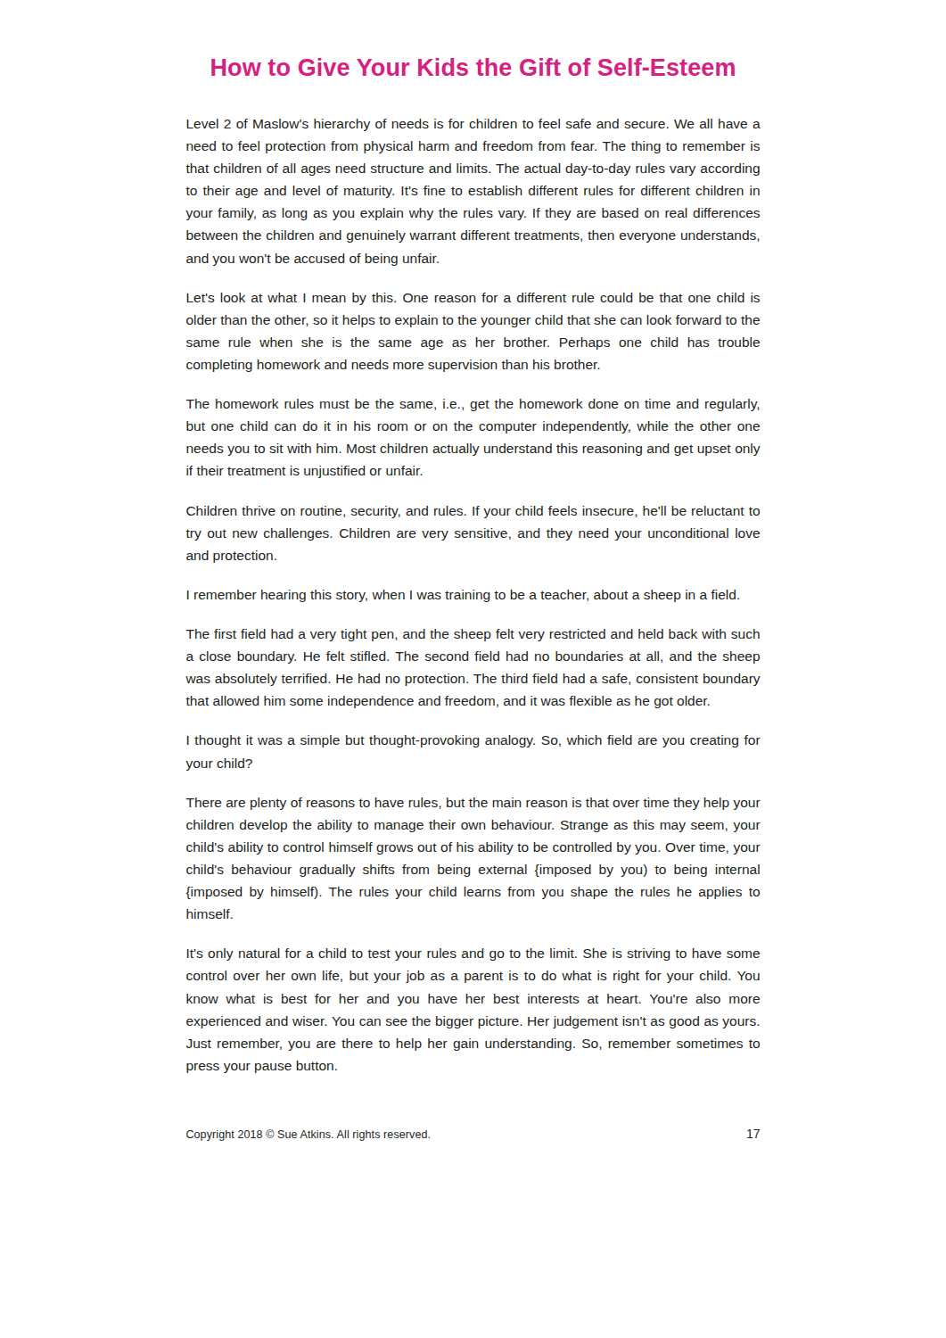How to Give Your Kids the Gift of Self-Esteem
Level 2 of Maslow's hierarchy of needs is for children to feel safe and secure. We all have a need to feel protection from physical harm and freedom from fear. The thing to remember is that children of all ages need structure and limits. The actual day-to-day rules vary according to their age and level of maturity. It's fine to establish different rules for different children in your family, as long as you explain why the rules vary. If they are based on real differences between the children and genuinely warrant different treatments, then everyone understands, and you won't be accused of being unfair.
Let's look at what I mean by this. One reason for a different rule could be that one child is older than the other, so it helps to explain to the younger child that she can look forward to the same rule when she is the same age as her brother. Perhaps one child has trouble completing homework and needs more supervision than his brother.
The homework rules must be the same, i.e., get the homework done on time and regularly, but one child can do it in his room or on the computer independently, while the other one needs you to sit with him. Most children actually understand this reasoning and get upset only if their treatment is unjustified or unfair.
Children thrive on routine, security, and rules. If your child feels insecure, he'll be reluctant to try out new challenges. Children are very sensitive, and they need your unconditional love and protection.
I remember hearing this story, when I was training to be a teacher, about a sheep in a field.
The first field had a very tight pen, and the sheep felt very restricted and held back with such a close boundary. He felt stifled. The second field had no boundaries at all, and the sheep was absolutely terrified. He had no protection. The third field had a safe, consistent boundary that allowed him some independence and freedom, and it was flexible as he got older.
I thought it was a simple but thought-provoking analogy. So, which field are you creating for your child?
There are plenty of reasons to have rules, but the main reason is that over time they help your children develop the ability to manage their own behaviour. Strange as this may seem, your child's ability to control himself grows out of his ability to be controlled by you. Over time, your child's behaviour gradually shifts from being external {imposed by you) to being internal {imposed by himself). The rules your child learns from you shape the rules he applies to himself.
It's only natural for a child to test your rules and go to the limit. She is striving to have some control over her own life, but your job as a parent is to do what is right for your child. You know what is best for her and you have her best interests at heart. You're also more experienced and wiser. You can see the bigger picture. Her judgement isn't as good as yours. Just remember, you are there to help her gain understanding. So, remember sometimes to press your pause button.
Copyright 2018 © Sue Atkins. All rights reserved. 17